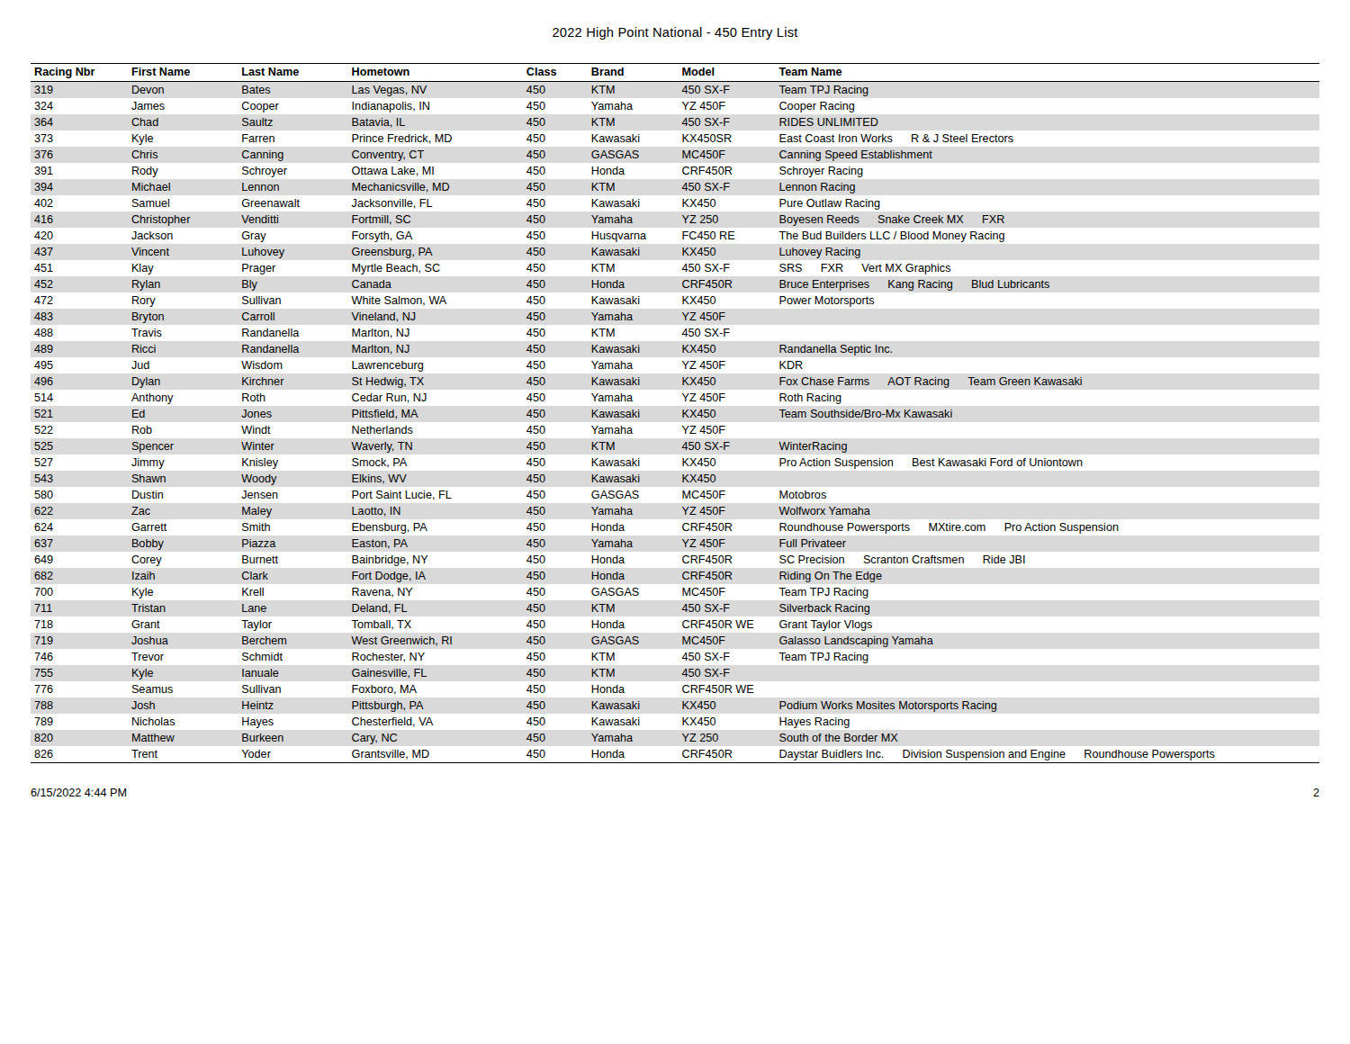2022 High Point National - 450 Entry List
| Racing Nbr | First Name | Last Name | Hometown | Class | Brand | Model | Team Name |
| --- | --- | --- | --- | --- | --- | --- | --- |
| 319 | Devon | Bates | Las Vegas, NV | 450 | KTM | 450 SX-F | Team TPJ Racing |
| 324 | James | Cooper | Indianapolis, IN | 450 | Yamaha | YZ 450F | Cooper Racing |
| 364 | Chad | Saultz | Batavia, IL | 450 | KTM | 450 SX-F | RIDES UNLIMITED |
| 373 | Kyle | Farren | Prince Fredrick, MD | 450 | Kawasaki | KX450SR | East Coast Iron Works R & J Steel Erectors |
| 376 | Chris | Canning | Conventry, CT | 450 | GASGAS | MC450F | Canning Speed Establishment |
| 391 | Rody | Schroyer | Ottawa Lake, MI | 450 | Honda | CRF450R | Schroyer Racing |
| 394 | Michael | Lennon | Mechanicsville, MD | 450 | KTM | 450 SX-F | Lennon Racing |
| 402 | Samuel | Greenawalt | Jacksonville, FL | 450 | Kawasaki | KX450 | Pure Outlaw Racing |
| 416 | Christopher | Venditti | Fortmill, SC | 450 | Yamaha | YZ 250 | Boyesen Reeds Snake Creek MX FXR |
| 420 | Jackson | Gray | Forsyth, GA | 450 | Husqvarna | FC450 RE | The Bud Builders LLC / Blood Money Racing |
| 437 | Vincent | Luhovey | Greensburg, PA | 450 | Kawasaki | KX450 | Luhovey Racing |
| 451 | Klay | Prager | Myrtle Beach, SC | 450 | KTM | 450 SX-F | SRS FXR Vert MX Graphics |
| 452 | Rylan | Bly | Canada | 450 | Honda | CRF450R | Bruce Enterprises Kang Racing Blud Lubricants |
| 472 | Rory | Sullivan | White Salmon, WA | 450 | Kawasaki | KX450 | Power Motorsports |
| 483 | Bryton | Carroll | Vineland, NJ | 450 | Yamaha | YZ 450F | |
| 488 | Travis | Randanella | Marlton, NJ | 450 | KTM | 450 SX-F | |
| 489 | Ricci | Randanella | Marlton, NJ | 450 | Kawasaki | KX450 | Randanella Septic Inc. |
| 495 | Jud | Wisdom | Lawrenceburg | 450 | Yamaha | YZ 450F | KDR |
| 496 | Dylan | Kirchner | St Hedwig, TX | 450 | Kawasaki | KX450 | Fox Chase Farms AOT Racing Team Green Kawasaki |
| 514 | Anthony | Roth | Cedar Run, NJ | 450 | Yamaha | YZ 450F | Roth Racing |
| 521 | Ed | Jones | Pittsfield, MA | 450 | Kawasaki | KX450 | Team Southside/Bro-Mx Kawasaki |
| 522 | Rob | Windt | Netherlands | 450 | Yamaha | YZ 450F | |
| 525 | Spencer | Winter | Waverly, TN | 450 | KTM | 450 SX-F | WinterRacing |
| 527 | Jimmy | Knisley | Smock, PA | 450 | Kawasaki | KX450 | Pro Action Suspension Best Kawasaki Ford of Uniontown |
| 543 | Shawn | Woody | Elkins, WV | 450 | Kawasaki | KX450 | |
| 580 | Dustin | Jensen | Port Saint Lucie, FL | 450 | GASGAS | MC450F | Motobros |
| 622 | Zac | Maley | Laotto, IN | 450 | Yamaha | YZ 450F | Wolfworx Yamaha |
| 624 | Garrett | Smith | Ebensburg, PA | 450 | Honda | CRF450R | Roundhouse Powersports MXtire.com Pro Action Suspension |
| 637 | Bobby | Piazza | Easton, PA | 450 | Yamaha | YZ 450F | Full Privateer |
| 649 | Corey | Burnett | Bainbridge, NY | 450 | Honda | CRF450R | SC Precision Scranton Craftsmen Ride JBI |
| 682 | Izaih | Clark | Fort Dodge, IA | 450 | Honda | CRF450R | Riding On The Edge |
| 700 | Kyle | Krell | Ravena, NY | 450 | GASGAS | MC450F | Team TPJ Racing |
| 711 | Tristan | Lane | Deland, FL | 450 | KTM | 450 SX-F | Silverback Racing |
| 718 | Grant | Taylor | Tomball, TX | 450 | Honda | CRF450R WE | Grant Taylor Vlogs |
| 719 | Joshua | Berchem | West Greenwich, RI | 450 | GASGAS | MC450F | Galasso Landscaping Yamaha |
| 746 | Trevor | Schmidt | Rochester, NY | 450 | KTM | 450 SX-F | Team TPJ Racing |
| 755 | Kyle | Ianuale | Gainesville, FL | 450 | KTM | 450 SX-F | |
| 776 | Seamus | Sullivan | Foxboro, MA | 450 | Honda | CRF450R WE | |
| 788 | Josh | Heintz | Pittsburgh, PA | 450 | Kawasaki | KX450 | Podium Works Mosites Motorsports Racing |
| 789 | Nicholas | Hayes | Chesterfield, VA | 450 | Kawasaki | KX450 | Hayes Racing |
| 820 | Matthew | Burkeen | Cary, NC | 450 | Yamaha | YZ 250 | South of the Border MX |
| 826 | Trent | Yoder | Grantsville, MD | 450 | Honda | CRF450R | Daystar Buidlers Inc. Division Suspension and Engine Roundhouse Powersports |
6/15/2022 4:44 PM 2